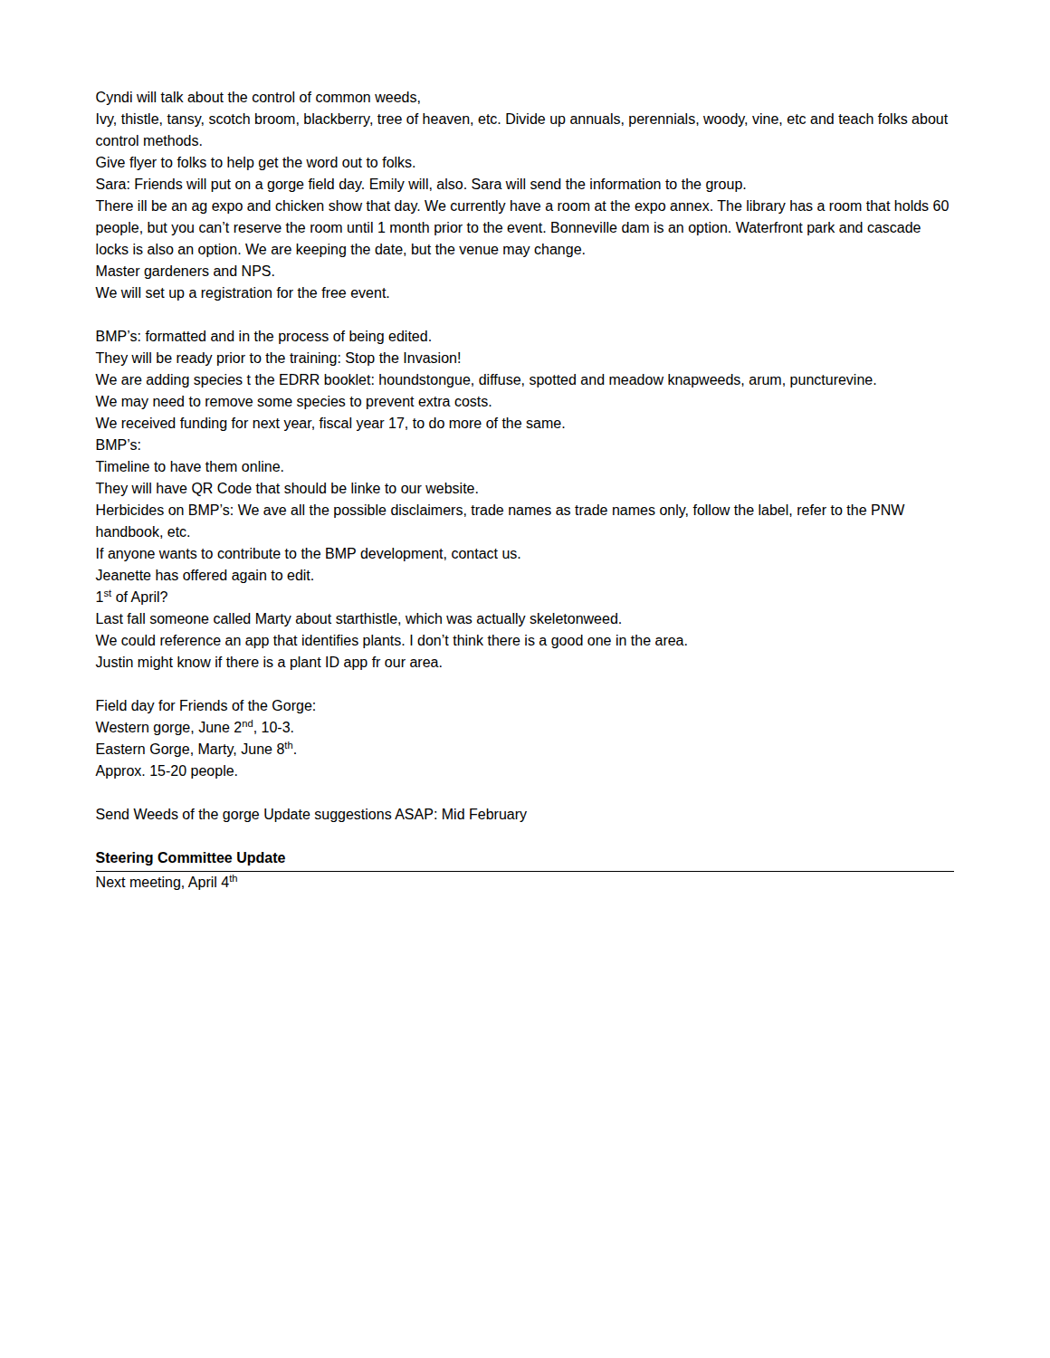Cyndi will talk about the control of common weeds,
Ivy, thistle, tansy, scotch broom, blackberry, tree of heaven, etc. Divide up annuals, perennials, woody, vine, etc and teach folks about control methods.
Give flyer to folks to help get the word out to folks.
Sara: Friends will put on a gorge field day. Emily will, also. Sara will send the information to the group.
There ill be an ag expo and chicken show that day. We currently have a room at the expo annex. The library has a room that holds 60 people, but you can’t reserve the room until 1 month prior to the event. Bonneville dam is an option. Waterfront park and cascade locks is also an option. We are keeping the date, but the venue may change.
Master gardeners and NPS.
We will set up a registration for the free event.
BMP’s: formatted and in the process of being edited.
They will be ready prior to the training: Stop the Invasion!
We are adding species t the EDRR booklet: houndstongue, diffuse, spotted and meadow knapweeds, arum, puncturevine.
We may need to remove some species to prevent extra costs.
We received funding for next year, fiscal year 17, to do more of the same.
BMP’s:
Timeline to have them online.
They will have QR Code that should be linke to our website.
Herbicides on BMP’s: We ave all the possible disclaimers, trade names as trade names only, follow the label, refer to the PNW handbook, etc.
If anyone wants to contribute to the BMP development, contact us.
Jeanette has offered again to edit.
1st of April?
Last fall someone called Marty about starthistle, which was actually skeletonweed.
We could reference an app that identifies plants. I don’t think there is a good one in the area.
Justin might know if there is a plant ID app fr our area.
Field day for Friends of the Gorge:
Western gorge, June 2nd, 10-3.
Eastern Gorge, Marty, June 8th.
Approx. 15-20 people.
Send Weeds of the gorge Update suggestions ASAP: Mid February
Steering Committee Update
Next meeting, April 4th